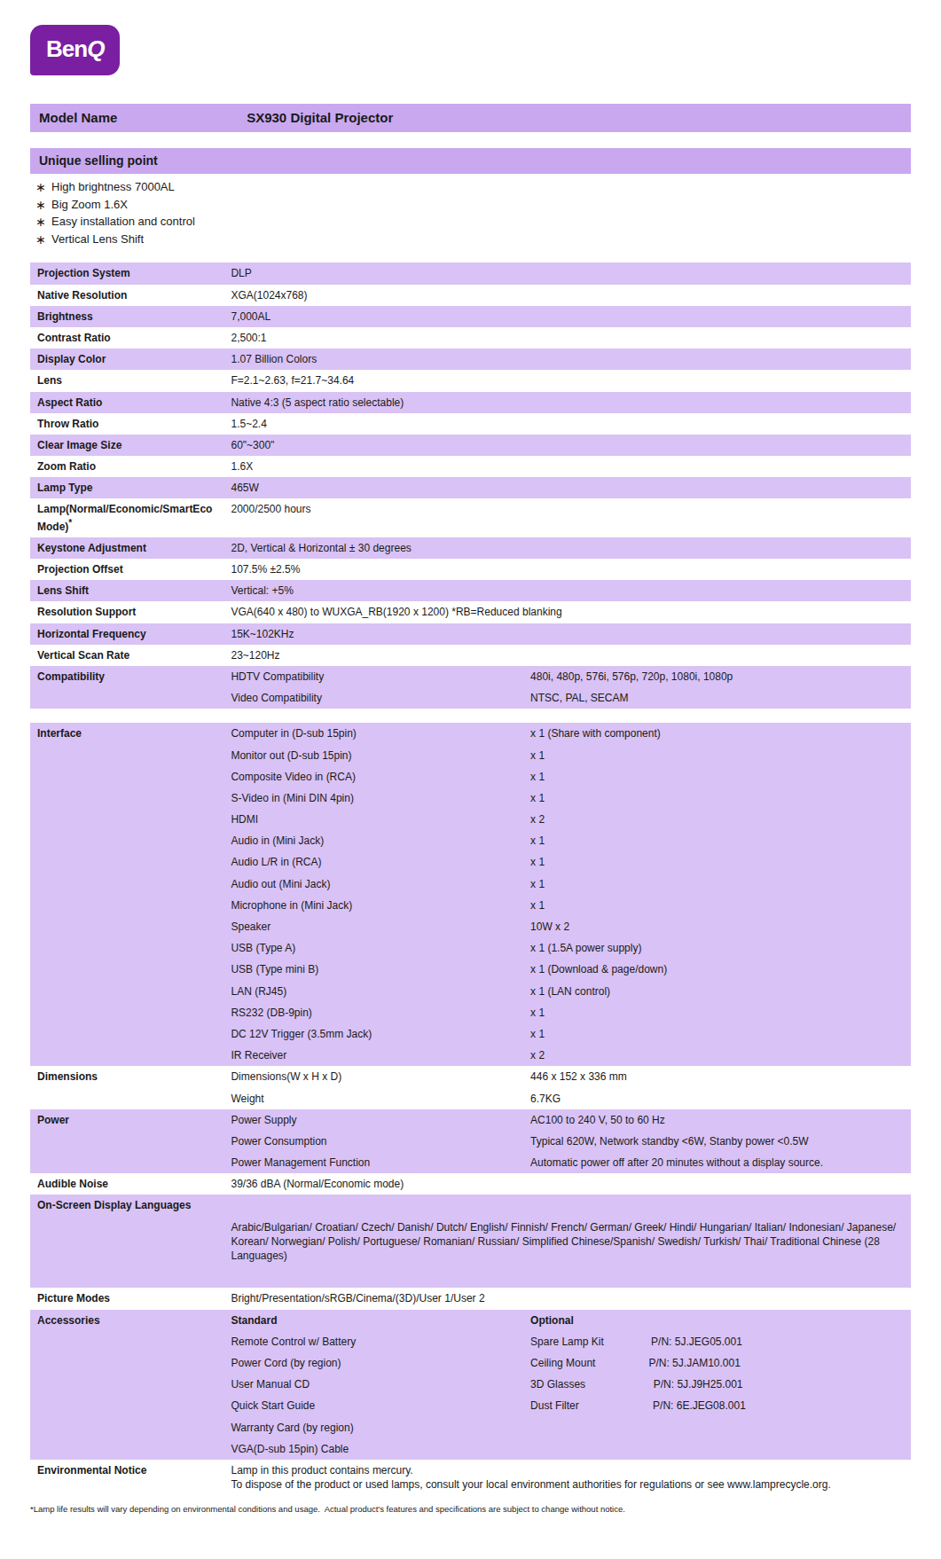BenQ
Model Name SX930 Digital Projector
Unique selling point
High brightness 7000AL
Big Zoom 1.6X
Easy installation and control
Vertical Lens Shift
| Projection System | DLP |
| Native Resolution | XGA(1024x768) |
| Brightness | 7,000AL |
| Contrast Ratio | 2,500:1 |
| Display Color | 1.07 Billion Colors |
| Lens | F=2.1~2.63, f=21.7~34.64 |
| Aspect Ratio | Native 4:3 (5 aspect ratio selectable) |
| Throw Ratio | 1.5~2.4 |
| Clear Image Size | 60"~300" |
| Zoom Ratio | 1.6X |
| Lamp Type | 465W |
| Lamp(Normal/Economic/SmartEco Mode) * | 2000/2500 hours |
| Keystone Adjustment | 2D, Vertical & Horizontal ± 30 degrees |
| Projection Offset | 107.5% ±2.5% |
| Lens Shift | Vertical: +5% |
| Resolution Support | VGA(640 x 480) to WUXGA_RB(1920 x 1200) *RB=Reduced blanking |
| Horizontal Frequency | 15K~102KHz |
| Vertical Scan Rate | 23~120Hz |
| Compatibility | HDTV Compatibility | 480i, 480p, 576i, 576p, 720p, 1080i, 1080p |
| | Video Compatibility | NTSC, PAL, SECAM |
| Interface | Computer in (D-sub 15pin) | x 1 (Share with component) |
| | Monitor out (D-sub 15pin) | x 1 |
| | Composite Video in (RCA) | x 1 |
| | S-Video in (Mini DIN 4pin) | x 1 |
| | HDMI | x 2 |
| | Audio in (Mini Jack) | x 1 |
| | Audio L/R in (RCA) | x 1 |
| | Audio out (Mini Jack) | x 1 |
| | Microphone in (Mini Jack) | x 1 |
| | Speaker | 10W x 2 |
| | USB (Type A) | x 1 (1.5A power supply) |
| | USB (Type mini B) | x 1 (Download & page/down) |
| | LAN (RJ45) | x 1 (LAN control) |
| | RS232 (DB-9pin) | x 1 |
| | DC 12V Trigger (3.5mm Jack) | x 1 |
| | IR Receiver | x 2 |
| Dimensions | Dimensions(W x H x D) | 446 x 152 x 336 mm |
| | Weight | 6.7KG |
| Power | Power Supply | AC100 to 240 V, 50 to 60 Hz |
| | Power Consumption | Typical 620W, Network standby <6W, Stanby power <0.5W |
| | Power Management Function | Automatic power off after 20 minutes without a display source. |
| Audible Noise | 39/36 dBA (Normal/Economic mode) |
| On-Screen Display Languages | |
| | Arabic/Bulgarian/ Croatian/ Czech/ Danish/ Dutch/ English/ Finnish/ French/ German/ Greek/ Hindi/ Hungarian/ Italian/ Indonesian/ Japanese/ Korean/ Norwegian/ Polish/ Portuguese/ Romanian/ Russian/ Simplified Chinese/Spanish/ Swedish/ Turkish/ Thai/ Traditional Chinese (28 Languages) |
| Picture Modes | Bright/Presentation/sRGB/Cinema/(3D)/User 1/User 2 |
| Accessories | Standard | Optional |
| | Remote Control w/ Battery | Spare Lamp Kit P/N: 5J.JEG05.001 |
| | Power Cord (by region) | Ceiling Mount P/N: 5J.JAM10.001 |
| | User Manual CD | 3D Glasses P/N: 5J.J9H25.001 |
| | Quick Start Guide | Dust Filter P/N: 6E.JEG08.001 |
| | Warranty Card (by region) | |
| | VGA(D-sub 15pin) Cable | |
| Environmental Notice | Lamp in this product contains mercury. To dispose of the product or used lamps, consult your local environment authorities for regulations or see www.lamprecycle.org. |
*Lamp life results will vary depending on environmental conditions and usage. Actual product's features and specifications are subject to change without notice.